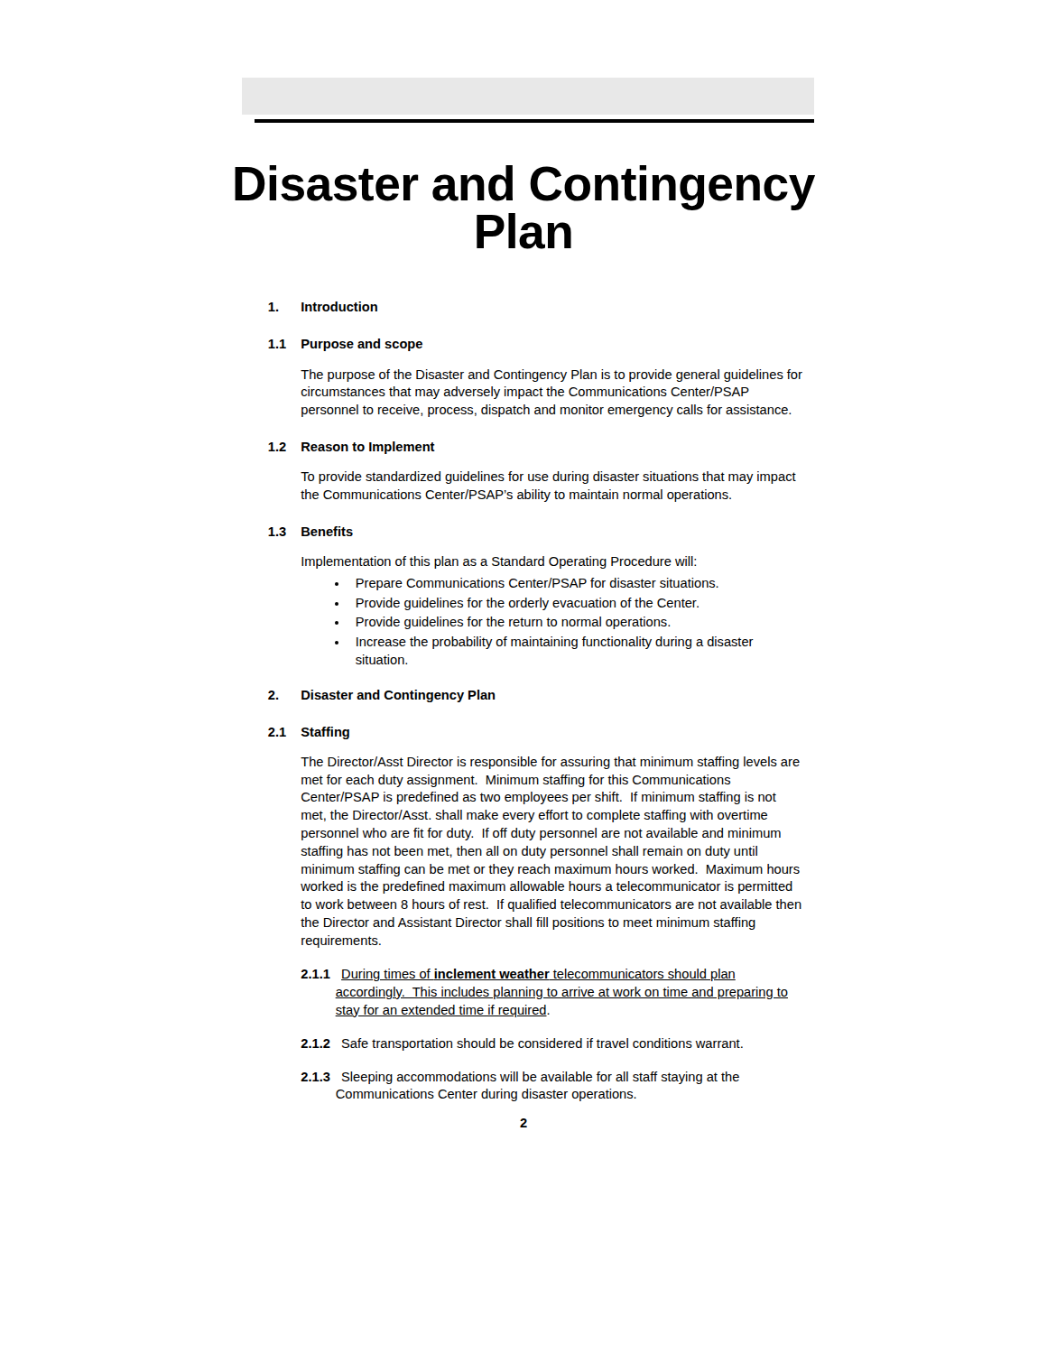Disaster and Contingency Plan
1. Introduction
1.1 Purpose and scope
The purpose of the Disaster and Contingency Plan is to provide general guidelines for circumstances that may adversely impact the Communications Center/PSAP personnel to receive, process, dispatch and monitor emergency calls for assistance.
1.2 Reason to Implement
To provide standardized guidelines for use during disaster situations that may impact the Communications Center/PSAP’s ability to maintain normal operations.
1.3 Benefits
Implementation of this plan as a Standard Operating Procedure will:
Prepare Communications Center/PSAP for disaster situations.
Provide guidelines for the orderly evacuation of the Center.
Provide guidelines for the return to normal operations.
Increase the probability of maintaining functionality during a disaster situation.
2. Disaster and Contingency Plan
2.1 Staffing
The Director/Asst Director is responsible for assuring that minimum staffing levels are met for each duty assignment. Minimum staffing for this Communications Center/PSAP is predefined as two employees per shift. If minimum staffing is not met, the Director/Asst. shall make every effort to complete staffing with overtime personnel who are fit for duty. If off duty personnel are not available and minimum staffing has not been met, then all on duty personnel shall remain on duty until minimum staffing can be met or they reach maximum hours worked. Maximum hours worked is the predefined maximum allowable hours a telecommunicator is permitted to work between 8 hours of rest. If qualified telecommunicators are not available then the Director and Assistant Director shall fill positions to meet minimum staffing requirements.
2.1.1 During times of inclement weather telecommunicators should plan accordingly. This includes planning to arrive at work on time and preparing to stay for an extended time if required.
2.1.2 Safe transportation should be considered if travel conditions warrant.
2.1.3 Sleeping accommodations will be available for all staff staying at the Communications Center during disaster operations.
2